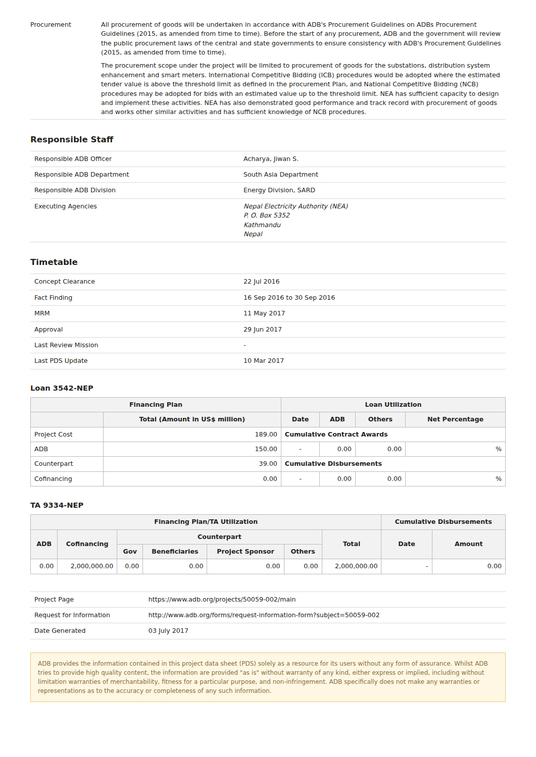| Procurement | All procurement of goods will be undertaken in accordance with ADB's Procurement Guidelines on ADBs Procurement Guidelines (2015, as amended from time to time). Before the start of any procurement, ADB and the government will review the public procurement laws of the central and state governments to ensure consistency with ADB's Procurement Guidelines (2015, as amended from time to time). The procurement scope under the project will be limited to procurement of goods for the substations, distribution system enhancement and smart meters. International Competitive Bidding (ICB) procedures would be adopted where the estimated tender value is above the threshold limit as defined in the procurement Plan, and National Competitive Bidding (NCB) procedures may be adopted for bids with an estimated value up to the threshold limit. NEA has sufficient capacity to design and implement these activities. NEA has also demonstrated good performance and track record with procurement of goods and works other similar activities and has sufficient knowledge of NCB procedures. |
Responsible Staff
| Responsible ADB Officer | Acharya, Jiwan S. |
| Responsible ADB Department | South Asia Department |
| Responsible ADB Division | Energy Division, SARD |
| Executing Agencies | Nepal Electricity Authority (NEA) P. O. Box 5352 Kathmandu Nepal |
Timetable
| Concept Clearance | 22 Jul 2016 |
| Fact Finding | 16 Sep 2016 to 30 Sep 2016 |
| MRM | 11 May 2017 |
| Approval | 29 Jun 2017 |
| Last Review Mission | - |
| Last PDS Update | 10 Mar 2017 |
Loan 3542-NEP
| Financing Plan | Loan Utilization |
| --- | --- |
| | Total (Amount in US$ million) | Date | ADB | Others | Net Percentage |
| Project Cost | 189.00 | Cumulative Contract Awards |
| ADB | 150.00 | - | 0.00 | 0.00 | % |
| Counterpart | 39.00 | Cumulative Disbursements |
| Cofinancing | 0.00 | - | 0.00 | 0.00 | % |
TA 9334-NEP
| Financing Plan/TA Utilization | Cumulative Disbursements |
| --- | --- |
| ADB | Cofinancing | Counterpart | Total | Date | Amount |
| Gov | Beneficiaries | Project Sponsor | Others |
| 0.00 | 2,000,000.00 | 0.00 | 0.00 | 0.00 | 0.00 | 2,000,000.00 | - | 0.00 |
| Project Page | https://www.adb.org/projects/50059-002/main |
| Request for Information | http://www.adb.org/forms/request-information-form?subject=50059-002 |
| Date Generated | 03 July 2017 |
ADB provides the information contained in this project data sheet (PDS) solely as a resource for its users without any form of assurance. Whilst ADB tries to provide high quality content, the information are provided "as is" without warranty of any kind, either express or implied, including without limitation warranties of merchantability, fitness for a particular purpose, and non-infringement. ADB specifically does not make any warranties or representations as to the accuracy or completeness of any such information.